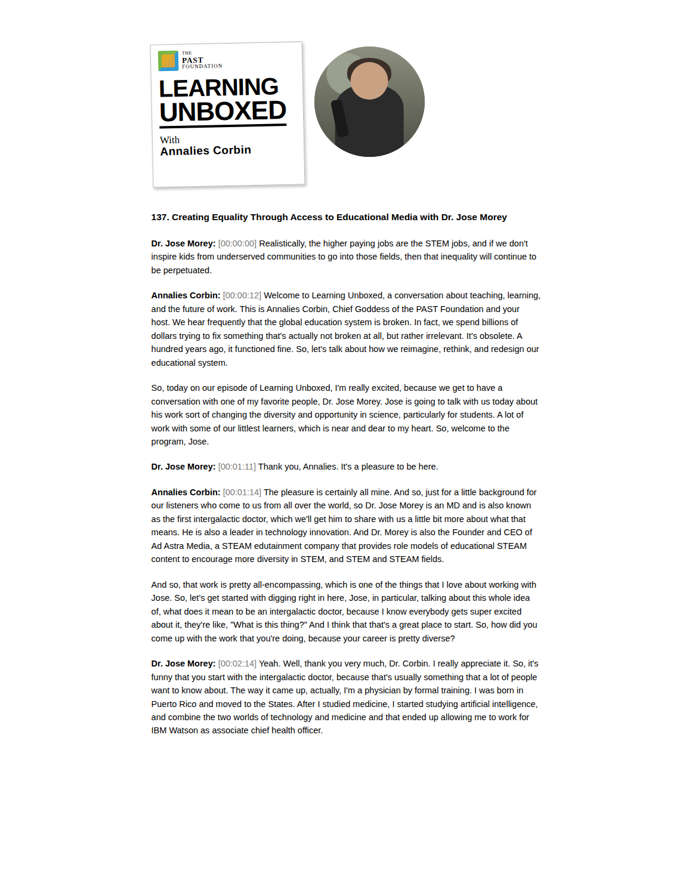THE
PAST
FOUNDATION
LEARNING
UNBOXED
With
Annalies Corbin
137. Creating Equality Through Access to Educational Media with Dr. Jose Morey
Dr. Jose Morey: [00:00:00] Realistically, the higher paying jobs are the STEM jobs, and if we don't inspire kids from underserved communities to go into those fields, then that inequality will continue to be perpetuated.
Annalies Corbin: [00:00:12] Welcome to Learning Unboxed, a conversation about teaching, learning, and the future of work. This is Annalies Corbin, Chief Goddess of the PAST Foundation and your host. We hear frequently that the global education system is broken. In fact, we spend billions of dollars trying to fix something that's actually not broken at all, but rather irrelevant. It's obsolete. A hundred years ago, it functioned fine. So, let's talk about how we reimagine, rethink, and redesign our educational system.
So, today on our episode of Learning Unboxed, I'm really excited, because we get to have a conversation with one of my favorite people, Dr. Jose Morey. Jose is going to talk with us today about his work sort of changing the diversity and opportunity in science, particularly for students. A lot of work with some of our littlest learners, which is near and dear to my heart. So, welcome to the program, Jose.
Dr. Jose Morey: [00:01:11] Thank you, Annalies. It's a pleasure to be here.
Annalies Corbin: [00:01:14] The pleasure is certainly all mine. And so, just for a little background for our listeners who come to us from all over the world, so Dr. Jose Morey is an MD and is also known as the first intergalactic doctor, which we'll get him to share with us a little bit more about what that means. He is also a leader in technology innovation. And Dr. Morey is also the Founder and CEO of Ad Astra Media, a STEAM edutainment company that provides role models of educational STEAM content to encourage more diversity in STEM, and STEM and STEAM fields.
And so, that work is pretty all-encompassing, which is one of the things that I love about working with Jose. So, let's get started with digging right in here, Jose, in particular, talking about this whole idea of, what does it mean to be an intergalactic doctor, because I know everybody gets super excited about it, they're like, "What is this thing?" And I think that that's a great place to start. So, how did you come up with the work that you're doing, because your career is pretty diverse?
Dr. Jose Morey: [00:02:14] Yeah. Well, thank you very much, Dr. Corbin. I really appreciate it. So, it's funny that you start with the intergalactic doctor, because that's usually something that a lot of people want to know about. The way it came up, actually, I'm a physician by formal training. I was born in Puerto Rico and moved to the States. After I studied medicine, I started studying artificial intelligence, and combine the two worlds of technology and medicine and that ended up allowing me to work for IBM Watson as associate chief health officer.